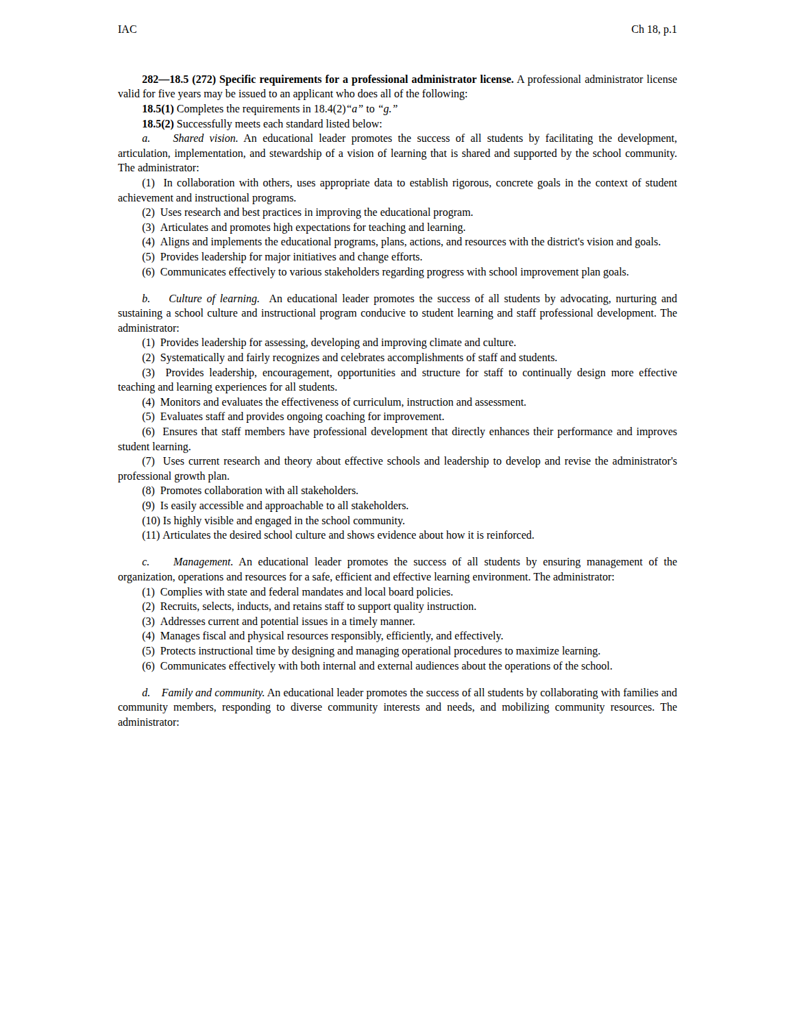IAC
Ch 18, p.1
282—18.5 (272) Specific requirements for a professional administrator license. A professional administrator license valid for five years may be issued to an applicant who does all of the following:
18.5(1) Completes the requirements in 18.4(2)“a” to “g.”
18.5(2) Successfully meets each standard listed below:
a. Shared vision. An educational leader promotes the success of all students by facilitating the development, articulation, implementation, and stewardship of a vision of learning that is shared and supported by the school community. The administrator:
(1) In collaboration with others, uses appropriate data to establish rigorous, concrete goals in the context of student achievement and instructional programs.
(2) Uses research and best practices in improving the educational program.
(3) Articulates and promotes high expectations for teaching and learning.
(4) Aligns and implements the educational programs, plans, actions, and resources with the district's vision and goals.
(5) Provides leadership for major initiatives and change efforts.
(6) Communicates effectively to various stakeholders regarding progress with school improvement plan goals.
b. Culture of learning. An educational leader promotes the success of all students by advocating, nurturing and sustaining a school culture and instructional program conducive to student learning and staff professional development. The administrator:
(1) Provides leadership for assessing, developing and improving climate and culture.
(2) Systematically and fairly recognizes and celebrates accomplishments of staff and students.
(3) Provides leadership, encouragement, opportunities and structure for staff to continually design more effective teaching and learning experiences for all students.
(4) Monitors and evaluates the effectiveness of curriculum, instruction and assessment.
(5) Evaluates staff and provides ongoing coaching for improvement.
(6) Ensures that staff members have professional development that directly enhances their performance and improves student learning.
(7) Uses current research and theory about effective schools and leadership to develop and revise the administrator's professional growth plan.
(8) Promotes collaboration with all stakeholders.
(9) Is easily accessible and approachable to all stakeholders.
(10) Is highly visible and engaged in the school community.
(11) Articulates the desired school culture and shows evidence about how it is reinforced.
c. Management. An educational leader promotes the success of all students by ensuring management of the organization, operations and resources for a safe, efficient and effective learning environment. The administrator:
(1) Complies with state and federal mandates and local board policies.
(2) Recruits, selects, inducts, and retains staff to support quality instruction.
(3) Addresses current and potential issues in a timely manner.
(4) Manages fiscal and physical resources responsibly, efficiently, and effectively.
(5) Protects instructional time by designing and managing operational procedures to maximize learning.
(6) Communicates effectively with both internal and external audiences about the operations of the school.
d. Family and community. An educational leader promotes the success of all students by collaborating with families and community members, responding to diverse community interests and needs, and mobilizing community resources. The administrator: